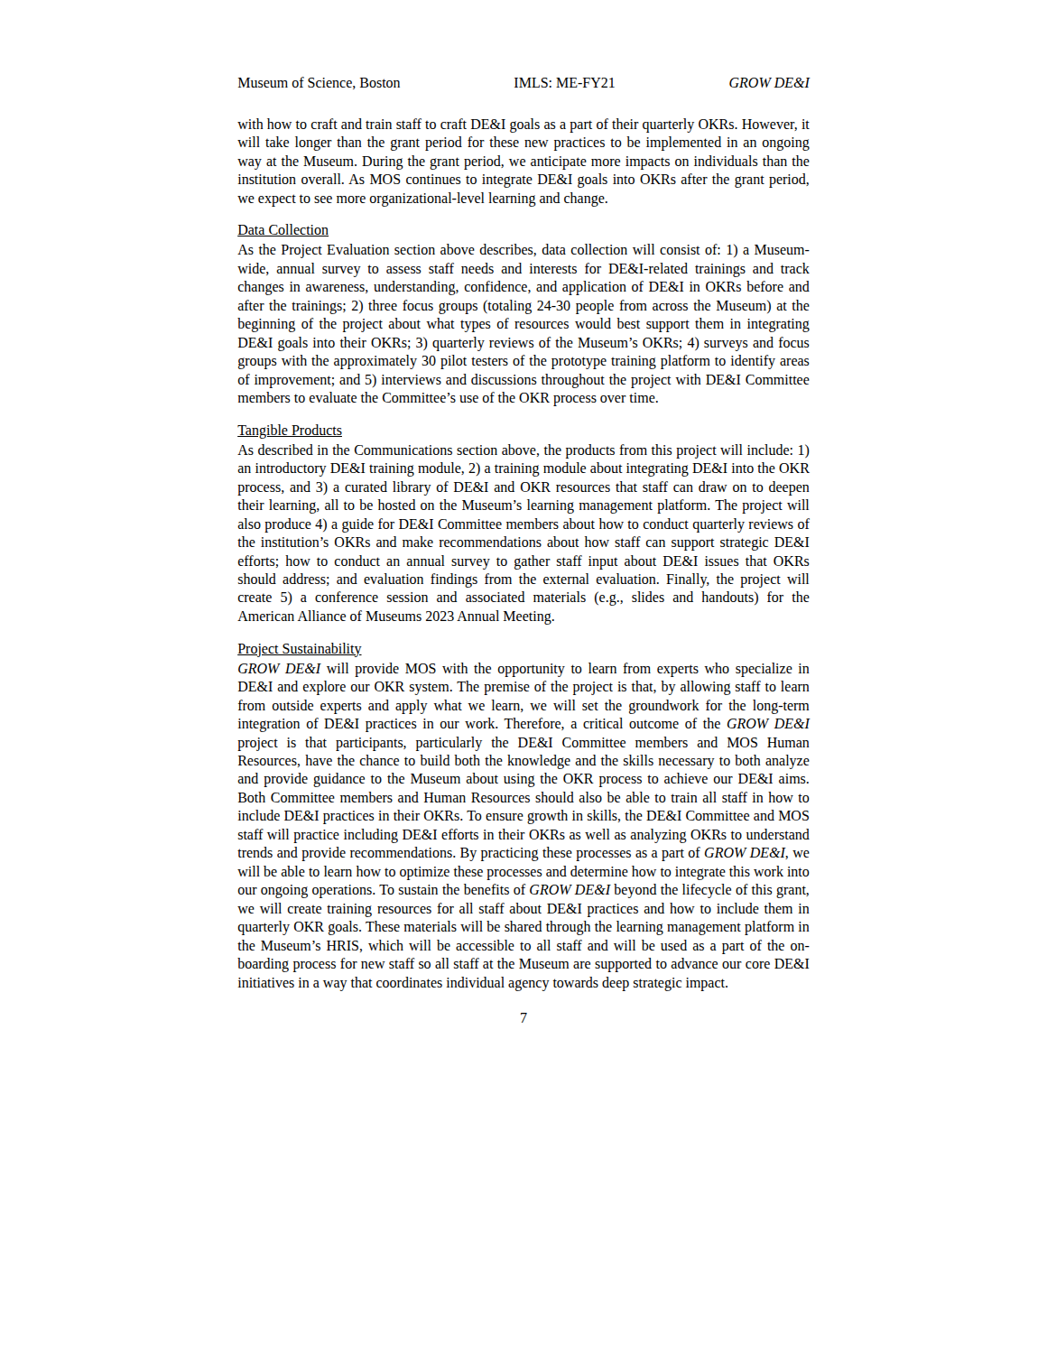Museum of Science, Boston IMLS: ME-FY21 GROW DE&I
with how to craft and train staff to craft DE&I goals as a part of their quarterly OKRs. However, it will take longer than the grant period for these new practices to be implemented in an ongoing way at the Museum. During the grant period, we anticipate more impacts on individuals than the institution overall. As MOS continues to integrate DE&I goals into OKRs after the grant period, we expect to see more organizational-level learning and change.
Data Collection
As the Project Evaluation section above describes, data collection will consist of: 1) a Museum-wide, annual survey to assess staff needs and interests for DE&I-related trainings and track changes in awareness, understanding, confidence, and application of DE&I in OKRs before and after the trainings; 2) three focus groups (totaling 24-30 people from across the Museum) at the beginning of the project about what types of resources would best support them in integrating DE&I goals into their OKRs; 3) quarterly reviews of the Museum’s OKRs; 4) surveys and focus groups with the approximately 30 pilot testers of the prototype training platform to identify areas of improvement; and 5) interviews and discussions throughout the project with DE&I Committee members to evaluate the Committee’s use of the OKR process over time.
Tangible Products
As described in the Communications section above, the products from this project will include: 1) an introductory DE&I training module, 2) a training module about integrating DE&I into the OKR process, and 3) a curated library of DE&I and OKR resources that staff can draw on to deepen their learning, all to be hosted on the Museum’s learning management platform. The project will also produce 4) a guide for DE&I Committee members about how to conduct quarterly reviews of the institution’s OKRs and make recommendations about how staff can support strategic DE&I efforts; how to conduct an annual survey to gather staff input about DE&I issues that OKRs should address; and evaluation findings from the external evaluation. Finally, the project will create 5) a conference session and associated materials (e.g., slides and handouts) for the American Alliance of Museums 2023 Annual Meeting.
Project Sustainability
GROW DE&I will provide MOS with the opportunity to learn from experts who specialize in DE&I and explore our OKR system. The premise of the project is that, by allowing staff to learn from outside experts and apply what we learn, we will set the groundwork for the long-term integration of DE&I practices in our work. Therefore, a critical outcome of the GROW DE&I project is that participants, particularly the DE&I Committee members and MOS Human Resources, have the chance to build both the knowledge and the skills necessary to both analyze and provide guidance to the Museum about using the OKR process to achieve our DE&I aims. Both Committee members and Human Resources should also be able to train all staff in how to include DE&I practices in their OKRs. To ensure growth in skills, the DE&I Committee and MOS staff will practice including DE&I efforts in their OKRs as well as analyzing OKRs to understand trends and provide recommendations. By practicing these processes as a part of GROW DE&I, we will be able to learn how to optimize these processes and determine how to integrate this work into our ongoing operations. To sustain the benefits of GROW DE&I beyond the lifecycle of this grant, we will create training resources for all staff about DE&I practices and how to include them in quarterly OKR goals. These materials will be shared through the learning management platform in the Museum’s HRIS, which will be accessible to all staff and will be used as a part of the on-boarding process for new staff so all staff at the Museum are supported to advance our core DE&I initiatives in a way that coordinates individual agency towards deep strategic impact.
7